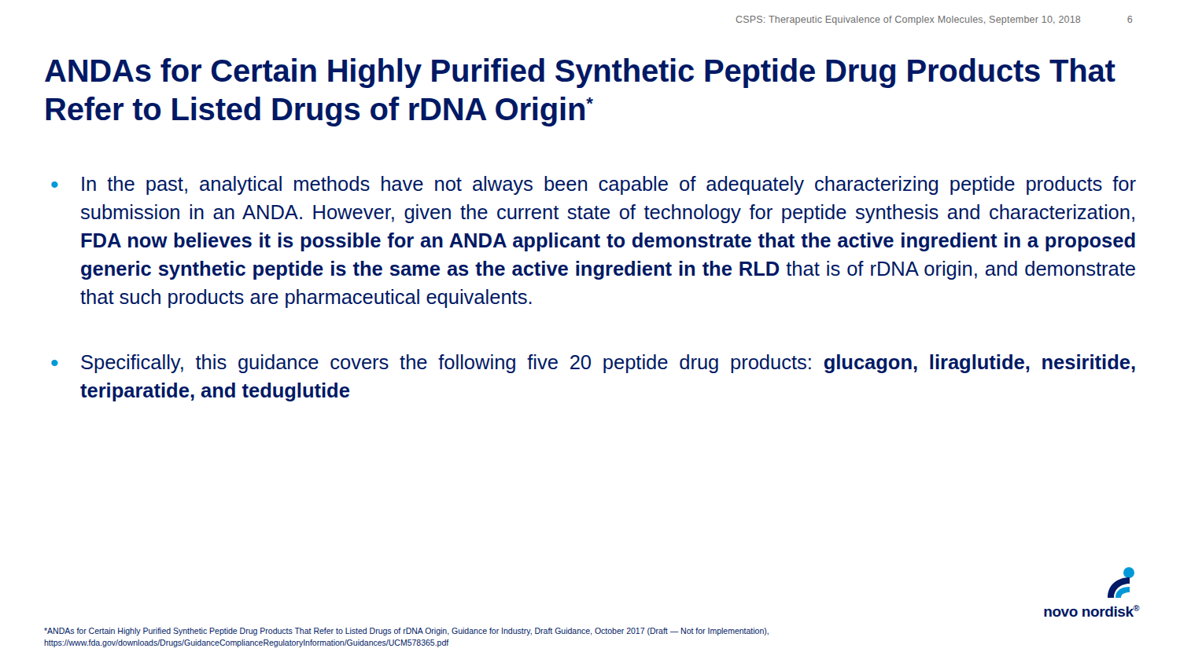CSPS: Therapeutic Equivalence of Complex Molecules, September 10, 2018 6
ANDAs for Certain Highly Purified Synthetic Peptide Drug Products That Refer to Listed Drugs of rDNA Origin*
In the past, analytical methods have not always been capable of adequately characterizing peptide products for submission in an ANDA. However, given the current state of technology for peptide synthesis and characterization, FDA now believes it is possible for an ANDA applicant to demonstrate that the active ingredient in a proposed generic synthetic peptide is the same as the active ingredient in the RLD that is of rDNA origin, and demonstrate that such products are pharmaceutical equivalents.
Specifically, this guidance covers the following five 20 peptide drug products: glucagon, liraglutide, nesiritide, teriparatide, and teduglutide
novo nordisk®
*ANDAs for Certain Highly Purified Synthetic Peptide Drug Products That Refer to Listed Drugs of rDNA Origin, Guidance for Industry, Draft Guidance, October 2017 (Draft — Not for Implementation),
https://www.fda.gov/downloads/Drugs/GuidanceComplianceRegulatoryInformation/Guidances/UCM578365.pdf